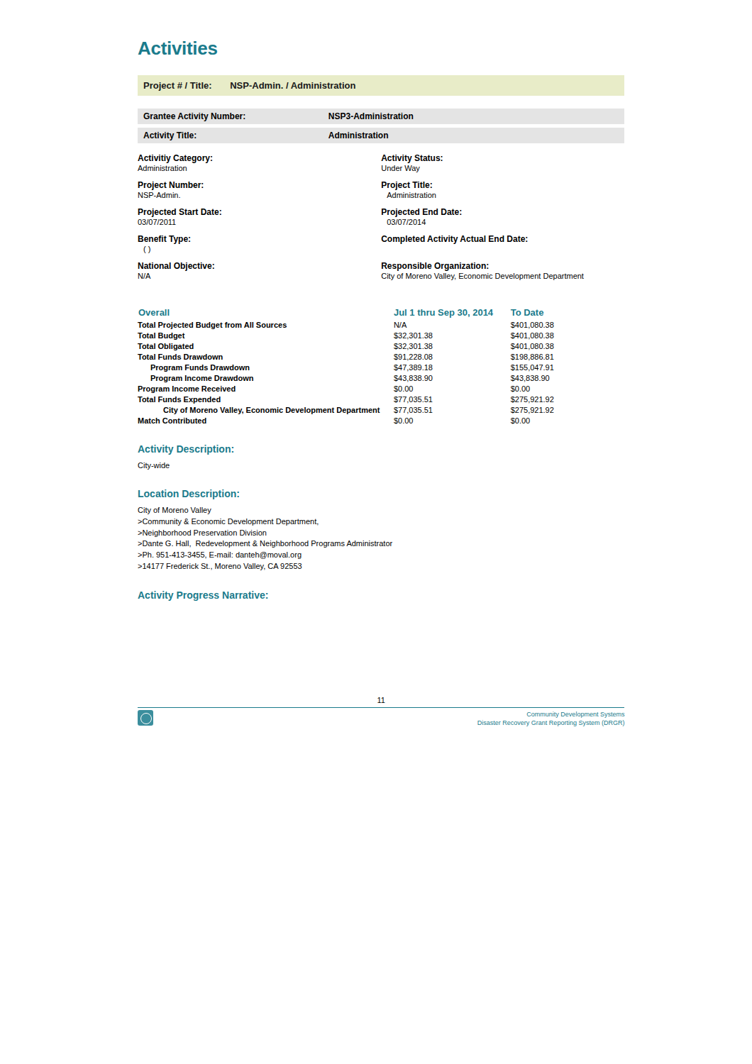Activities
Project # / Title: NSP-Admin. / Administration
| Grantee Activity Number: | NSP3-Administration |
| Activity Title: | Administration |
| Activitiy Category: Administration Project Number: NSP-Admin. Projected Start Date: 03/07/2011 Benefit Type: ( ) National Objective: N/A | Activity Status: Under Way Project Title: Administration Projected End Date: 03/07/2014 Completed Activity Actual End Date: Responsible Organization: City of Moreno Valley, Economic Development Department |
| Overall | Jul 1 thru Sep 30, 2014 | To Date |
| --- | --- | --- |
| Total Projected Budget from All Sources | N/A | $401,080.38 |
| Total Budget | $32,301.38 | $401,080.38 |
| Total Obligated | $32,301.38 | $401,080.38 |
| Total Funds Drawdown | $91,228.08 | $198,886.81 |
| Program Funds Drawdown | $47,389.18 | $155,047.91 |
| Program Income Drawdown | $43,838.90 | $43,838.90 |
| Program Income Received | $0.00 | $0.00 |
| Total Funds Expended | $77,035.51 | $275,921.92 |
| City of Moreno Valley, Economic Development Department | $77,035.51 | $275,921.92 |
| Match Contributed | $0.00 | $0.00 |
Activity Description:
City-wide
Location Description:
City of Moreno Valley
>Community & Economic Development Department,
>Neighborhood Preservation Division
>Dante G. Hall, Redevelopment & Neighborhood Programs Administrator
>Ph. 951-413-3455, E-mail: danteh@moval.org
>14177 Frederick St., Moreno Valley, CA 92553
Activity Progress Narrative:
11
Community Development Systems
Disaster Recovery Grant Reporting System (DRGR)